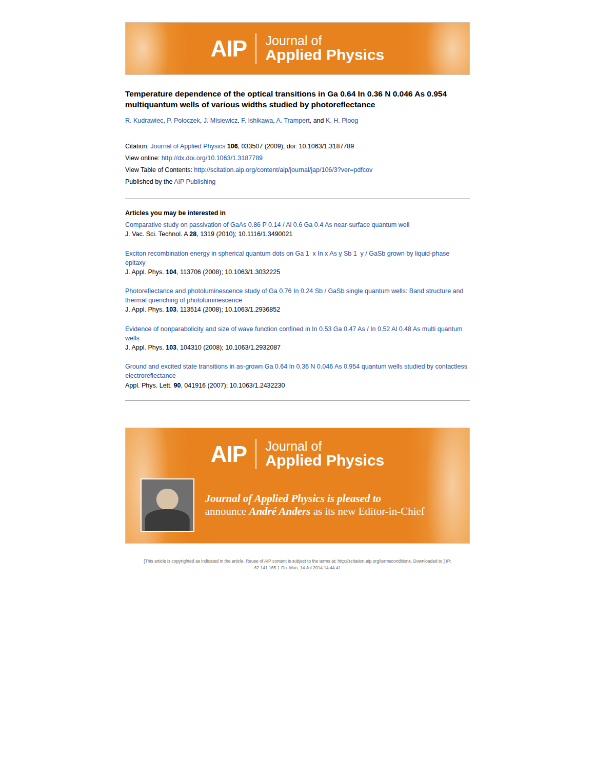AIP Journal of Applied Physics
Temperature dependence of the optical transitions in Ga 0.64 In 0.36 N 0.046 As 0.954 multiquantum wells of various widths studied by photoreflectance
R. Kudrawiec, P. Poloczek, J. Misiewicz, F. Ishikawa, A. Trampert, and K. H. Ploog
Citation: Journal of Applied Physics 106, 033507 (2009); doi: 10.1063/1.3187789
View online: http://dx.doi.org/10.1063/1.3187789
View Table of Contents: http://scitation.aip.org/content/aip/journal/jap/106/3?ver=pdfcov
Published by the AIP Publishing
Articles you may be interested in
Comparative study on passivation of GaAs 0.86 P 0.14 / Al 0.6 Ga 0.4 As near-surface quantum well
J. Vac. Sci. Technol. A 28, 1319 (2010); 10.1116/1.3490021
Exciton recombination energy in spherical quantum dots on Ga 1 x In x As y Sb 1 y / GaSb grown by liquid-phase epitaxy
J. Appl. Phys. 104, 113706 (2008); 10.1063/1.3032225
Photoreflectance and photoluminescence study of Ga 0.76 In 0.24 Sb / GaSb single quantum wells: Band structure and thermal quenching of photoluminescence
J. Appl. Phys. 103, 113514 (2008); 10.1063/1.2936852
Evidence of nonparabolicity and size of wave function confined in In 0.53 Ga 0.47 As / In 0.52 Al 0.48 As multi quantum wells
J. Appl. Phys. 103, 104310 (2008); 10.1063/1.2932087
Ground and excited state transitions in as-grown Ga 0.64 In 0.36 N 0.046 As 0.954 quantum wells studied by contactless electroreflectance
Appl. Phys. Lett. 90, 041916 (2007); 10.1063/1.2432230
AIP Journal of Applied Physics
Journal of Applied Physics is pleased to announce André Anders as its new Editor-in-Chief
[This article is copyrighted as indicated in the article. Reuse of AIP content is subject to the terms at: http://scitation.aip.org/termsconditions. Downloaded to ] IP:
62.141.165.1 On: Mon, 14 Jul 2014 14:44:41